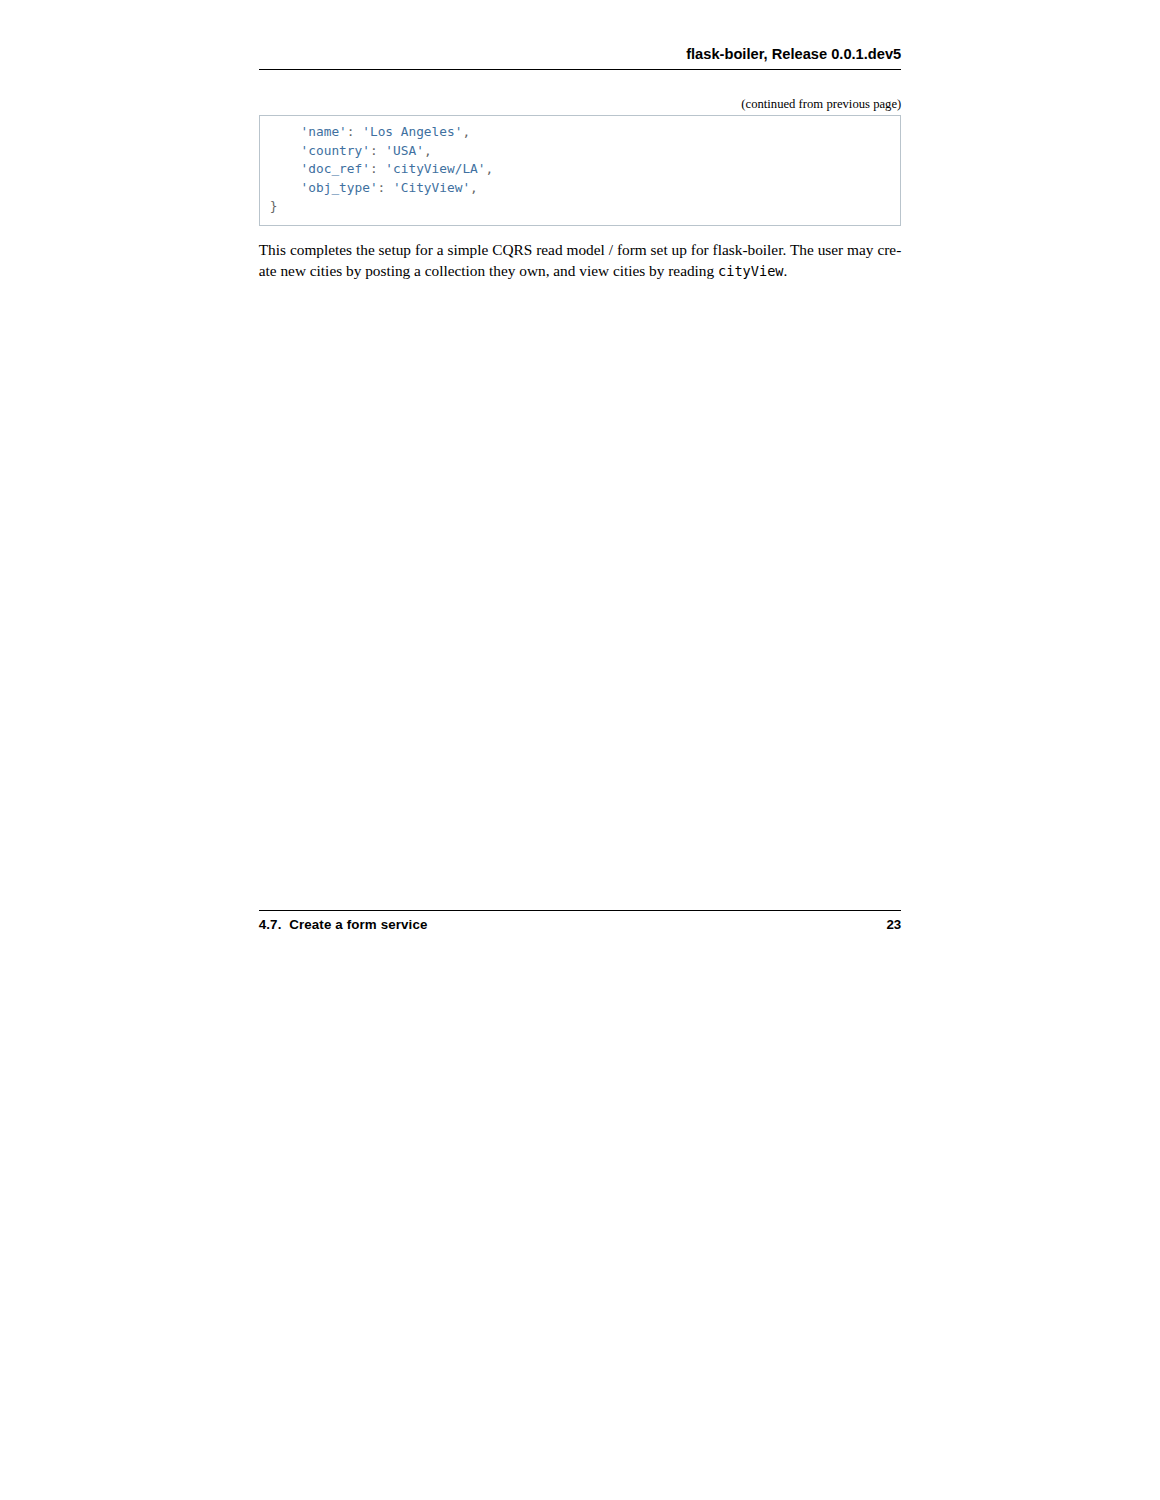flask-boiler, Release 0.0.1.dev5
(continued from previous page)
    'name': 'Los Angeles',
    'country': 'USA',
    'doc_ref': 'cityView/LA',
    'obj_type': 'CityView',
}
This completes the setup for a simple CQRS read model / form set up for flask-boiler. The user may create new cities by posting a collection they own, and view cities by reading cityView.
4.7. Create a form service 23